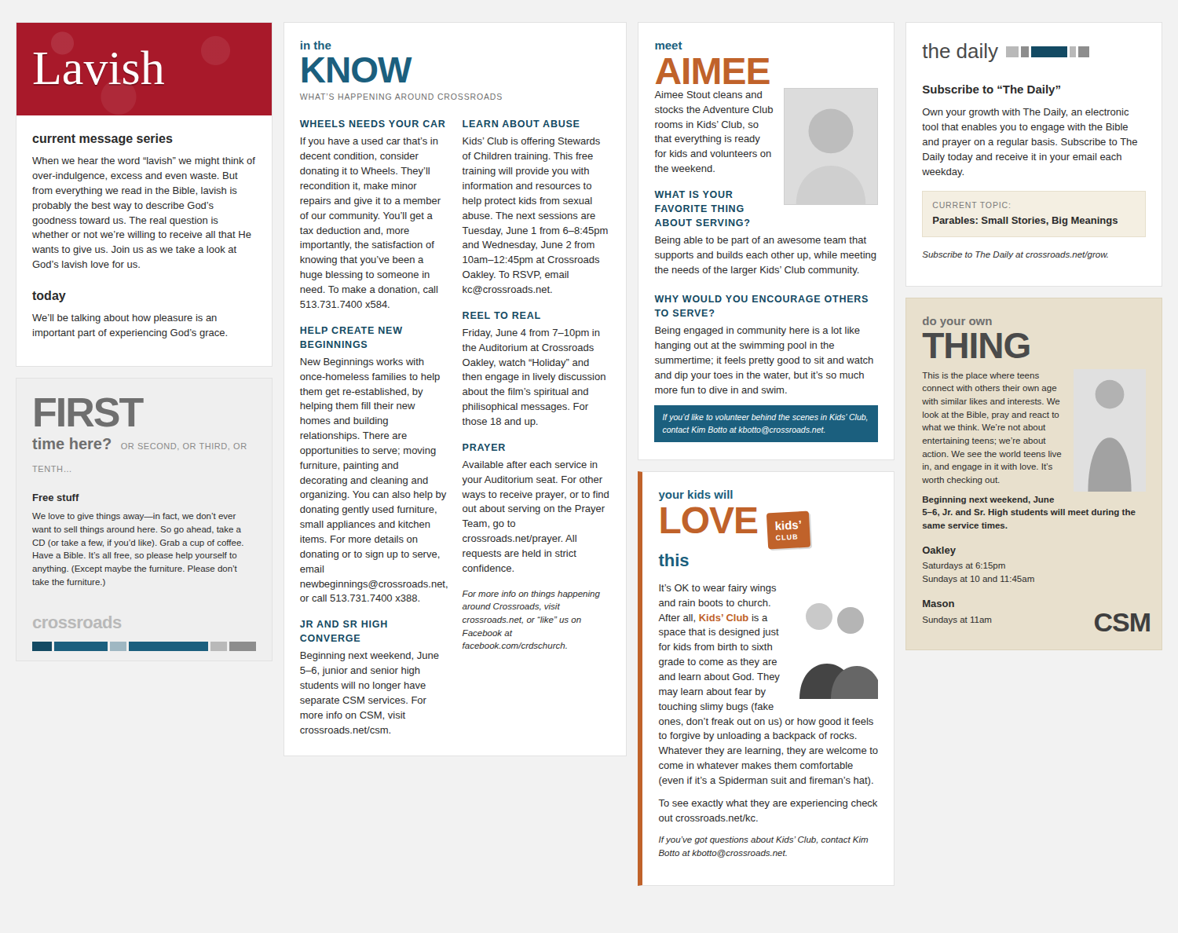Lavish
current message series
When we hear the word “lavish” we might think of over-indulgence, excess and even waste. But from everything we read in the Bible, lavish is probably the best way to describe God’s goodness toward us. The real question is whether or not we’re willing to receive all that He wants to give us. Join us as we take a look at God’s lavish love for us.
today
We’ll be talking about how pleasure is an important part of experiencing God’s grace.
FIRST
time here? or second, or third, or tenth…
Free stuff
We love to give things away—in fact, we don’t ever want to sell things around here. So go ahead, take a CD (or take a few, if you’d like). Grab a cup of coffee. Have a Bible. It’s all free, so please help yourself to anything. (Except maybe the furniture. Please don’t take the furniture.)
crossroads
in the
KNOW
What’s happening around Crossroads
Wheels needs your car
If you have a used car that’s in decent condition, consider donating it to Wheels. They’ll recondition it, make minor repairs and give it to a member of our community. You’ll get a tax deduction and, more importantly, the satisfaction of knowing that you’ve been a huge blessing to someone in need. To make a donation, call 513.731.7400 x584.
Help create new beginnings
New Beginnings works with once-homeless families to help them get re-established, by helping them fill their new homes and building relationships. There are opportunities to serve; moving furniture, painting and decorating and cleaning and organizing. You can also help by donating gently used furniture, small appliances and kitchen items. For more details on donating or to sign up to serve, email newbeginnings@crossroads.net, or call 513.731.7400 x388.
Jr and Sr High converge
Beginning next weekend, June 5–6, junior and senior high students will no longer have separate CSM services. For more info on CSM, visit crossroads.net/csm.
Learn about abuse
Kids’ Club is offering Stewards of Children training. This free training will provide you with information and resources to help protect kids from sexual abuse. The next sessions are Tuesday, June 1 from 6–8:45pm and Wednesday, June 2 from 10am–12:45pm at Crossroads Oakley. To RSVP, email kc@crossroads.net.
Reel to real
Friday, June 4 from 7–10pm in the Auditorium at Crossroads Oakley, watch “Holiday” and then engage in lively discussion about the film’s spiritual and philisophical messages. For those 18 and up.
Prayer
Available after each service in your Auditorium seat. For other ways to receive prayer, or to find out about serving on the Prayer Team, go to crossroads.net/prayer. All requests are held in strict confidence.
For more info on things happening around Crossroads, visit crossroads.net, or “like” us on Facebook at facebook.com/crdschurch.
meet
AIMEE
Aimee Stout cleans and stocks the Adventure Club rooms in Kids’ Club, so that everything is ready for kids and volunteers on the weekend.
What is your favorite thing about serving?
Being able to be part of an awesome team that supports and builds each other up, while meeting the needs of the larger Kids’ Club community.
Why would you encourage others to serve?
Being engaged in community here is a lot like hanging out at the swimming pool in the summertime; it feels pretty good to sit and watch and dip your toes in the water, but it’s so much more fun to dive in and swim.
If you’d like to volunteer behind the scenes in Kids’ Club, contact Kim Botto at kbotto@crossroads.net.
your kids will
LOVE
kids’club
this
It’s OK to wear fairy wings and rain boots to church. After all, Kids’ Club is a space that is designed just for kids from birth to sixth grade to come as they are and learn about God. They may learn about fear by touching slimy bugs (fake ones, don’t freak out on us) or how good it feels to forgive by unloading a backpack of rocks. Whatever they are learning, they are welcome to come in whatever makes them comfortable (even if it’s a Spiderman suit and fireman’s hat).
To see exactly what they are experiencing check out crossroads.net/kc.
If you’ve got questions about Kids’ Club, contact Kim Botto at kbotto@crossroads.net.
the daily
Subscribe to “The Daily”
Own your growth with The Daily, an electronic tool that enables you to engage with the Bible and prayer on a regular basis. Subscribe to The Daily today and receive it in your email each weekday.
Current topic:
Parables: Small Stories, Big Meanings
Subscribe to The Daily at crossroads.net/grow.
do your own
THING
This is the place where teens connect with others their own age with similar likes and interests. We look at the Bible, pray and react to what we think. We’re not about entertaining teens; we’re about action. We see the world teens live in, and engage in it with love. It’s worth checking out.
Beginning next weekend, June 5–6, Jr. and Sr. High students will meet during the same service times.
Oakley
Saturdays at 6:15pm
Sundays at 10 and 11:45am
Mason
Sundays at 11am
CSM